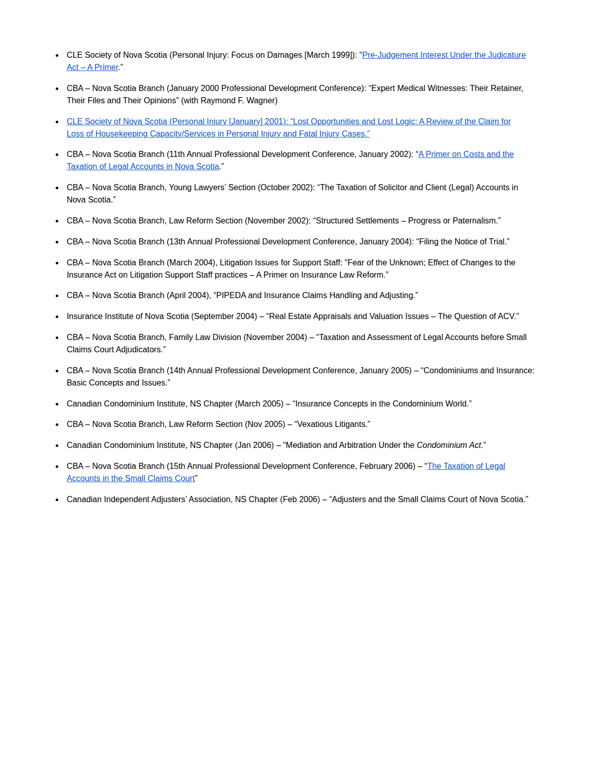CLE Society of Nova Scotia (Personal Injury: Focus on Damages [March 1999]): “Pre-Judgement Interest Under the Judicature Act – A Primer.”
CBA – Nova Scotia Branch (January 2000 Professional Development Conference): “Expert Medical Witnesses: Their Retainer, Their Files and Their Opinions” (with Raymond F. Wagner)
CLE Society of Nova Scotia (Personal Injury [January] 2001): “Lost Opportunities and Lost Logic: A Review of the Claim for
Loss of Housekeeping Capacity/Services in Personal Injury and Fatal Injury Cases.”
CBA – Nova Scotia Branch (11th Annual Professional Development Conference, January 2002): “A Primer on Costs and the Taxation of Legal Accounts in Nova Scotia.”
CBA – Nova Scotia Branch, Young Lawyers’ Section (October 2002): “The Taxation of Solicitor and Client (Legal) Accounts in Nova Scotia.”
CBA – Nova Scotia Branch, Law Reform Section (November 2002): “Structured Settlements – Progress or Paternalism.”
CBA – Nova Scotia Branch (13th Annual Professional Development Conference, January 2004): “Filing the Notice of Trial.”
CBA – Nova Scotia Branch (March 2004), Litigation Issues for Support Staff: “Fear of the Unknown; Effect of Changes to the Insurance Act on Litigation Support Staff practices – A Primer on Insurance Law Reform.”
CBA – Nova Scotia Branch (April 2004), “PIPEDA and Insurance Claims Handling and Adjusting.”
Insurance Institute of Nova Scotia (September 2004) – “Real Estate Appraisals and Valuation Issues – The Question of ACV.”
CBA – Nova Scotia Branch, Family Law Division (November 2004) – “Taxation and Assessment of Legal Accounts before Small Claims Court Adjudicators.”
CBA – Nova Scotia Branch (14th Annual Professional Development Conference, January 2005) – “Condominiums and Insurance: Basic Concepts and Issues.”
Canadian Condominium Institute, NS Chapter (March 2005) – “Insurance Concepts in the Condominium World.”
CBA – Nova Scotia Branch, Law Reform Section (Nov 2005) – “Vexatious Litigants.”
Canadian Condominium Institute, NS Chapter (Jan 2006) – “Mediation and Arbitration Under the Condominium Act.”
CBA – Nova Scotia Branch (15th Annual Professional Development Conference, February 2006) – “The Taxation of Legal Accounts in the Small Claims Court”
Canadian Independent Adjusters’ Association, NS Chapter (Feb 2006) – “Adjusters and the Small Claims Court of Nova Scotia.”